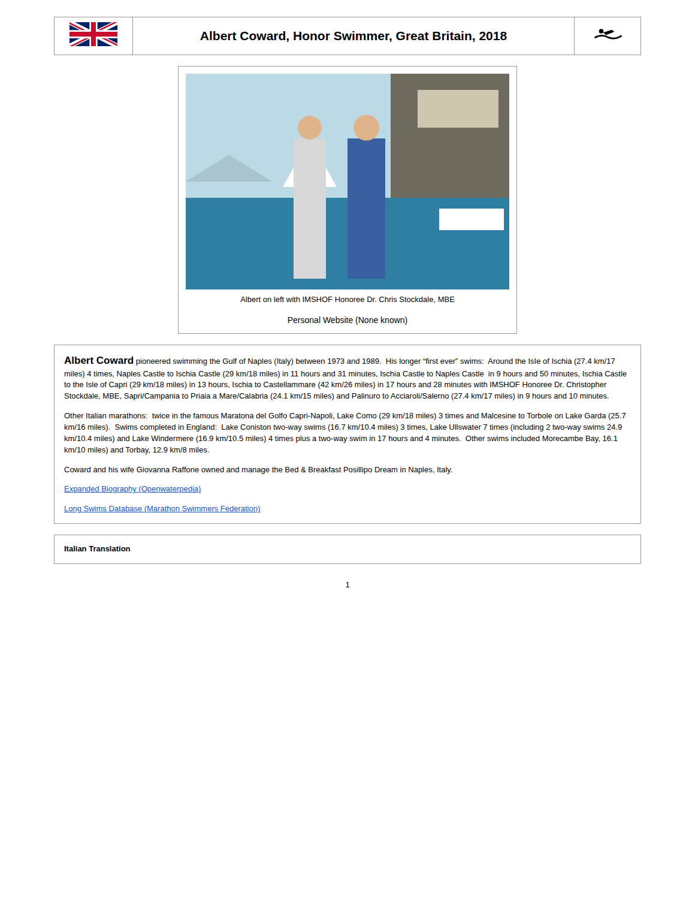| | Albert Coward, Honor Swimmer, Great Britain, 2018 | |
Albert on left with IMSHOF Honoree Dr. Chris Stockdale, MBE
Personal Website (None known)
Albert Coward pioneered swimming the Gulf of Naples (Italy) between 1973 and 1989. His longer “first ever” swims: Around the IsIe of Ischia (27.4 km/17 miles) 4 times, Naples Castle to Ischia Castle (29 km/18 miles) in 11 hours and 31 minutes, Ischia Castle to Naples Castle in 9 hours and 50 minutes, Ischia Castle to the Isle of Capri (29 km/18 miles) in 13 hours, Ischia to Castellammare (42 km/26 miles) in 17 hours and 28 minutes with IMSHOF Honoree Dr. Christopher Stockdale, MBE, Sapri/Campania to Priaia a Mare/Calabria (24.1 km/15 miles) and Palinuro to Acciaroli/Salerno (27.4 km/17 miles) in 9 hours and 10 minutes.
Other Italian marathons: twice in the famous Maratona del Golfo Capri-Napoli, Lake Como (29 km/18 miles) 3 times and Malcesine to Torbole on Lake Garda (25.7 km/16 miles). Swims completed in England: Lake Coniston two-way swims (16.7 km/10.4 miles) 3 times, Lake Ullswater 7 times (including 2 two-way swims 24.9 km/10.4 miles) and Lake Windermere (16.9 km/10.5 miles) 4 times plus a two-way swim in 17 hours and 4 minutes. Other swims included Morecambe Bay, 16.1 km/10 miles) and Torbay, 12.9 km/8 miles.
Coward and his wife Giovanna Raffone owned and manage the Bed & Breakfast Posillipo Dream in Naples, Italy.
Expanded Biography (Openwaterpedia)
Long Swims Database (Marathon Swimmers Federation)
Italian Translation
1